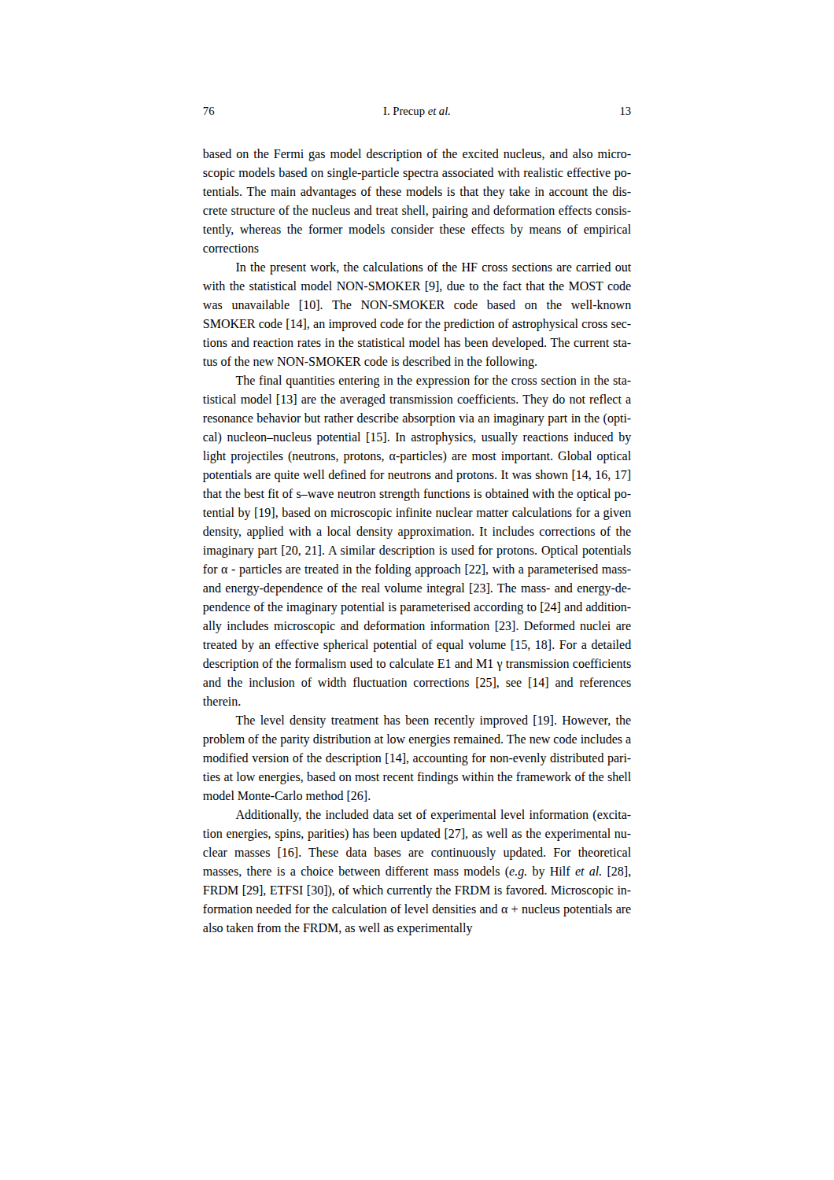76 I. Precup et al. 13
based on the Fermi gas model description of the excited nucleus, and also microscopic models based on single-particle spectra associated with realistic effective potentials. The main advantages of these models is that they take in account the discrete structure of the nucleus and treat shell, pairing and deformation effects consistently, whereas the former models consider these effects by means of empirical corrections
In the present work, the calculations of the HF cross sections are carried out with the statistical model NON-SMOKER [9], due to the fact that the MOST code was unavailable [10]. The NON-SMOKER code based on the well-known SMOKER code [14], an improved code for the prediction of astrophysical cross sections and reaction rates in the statistical model has been developed. The current status of the new NON-SMOKER code is described in the following.
The final quantities entering in the expression for the cross section in the statistical model [13] are the averaged transmission coefficients. They do not reflect a resonance behavior but rather describe absorption via an imaginary part in the (optical) nucleon–nucleus potential [15]. In astrophysics, usually reactions induced by light projectiles (neutrons, protons, α-particles) are most important. Global optical potentials are quite well defined for neutrons and protons. It was shown [14, 16, 17] that the best fit of s–wave neutron strength functions is obtained with the optical potential by [19], based on microscopic infinite nuclear matter calculations for a given density, applied with a local density approximation. It includes corrections of the imaginary part [20, 21]. A similar description is used for protons. Optical potentials for α - particles are treated in the folding approach [22], with a parameterised mass- and energy-dependence of the real volume integral [23]. The mass- and energy-dependence of the imaginary potential is parameterised according to [24] and additionally includes microscopic and deformation information [23]. Deformed nuclei are treated by an effective spherical potential of equal volume [15, 18]. For a detailed description of the formalism used to calculate E1 and M1 γ transmission coefficients and the inclusion of width fluctuation corrections [25], see [14] and references therein.
The level density treatment has been recently improved [19]. However, the problem of the parity distribution at low energies remained. The new code includes a modified version of the description [14], accounting for non-evenly distributed parities at low energies, based on most recent findings within the framework of the shell model Monte-Carlo method [26].
Additionally, the included data set of experimental level information (excitation energies, spins, parities) has been updated [27], as well as the experimental nuclear masses [16]. These data bases are continuously updated. For theoretical masses, there is a choice between different mass models (e.g. by Hilf et al. [28], FRDM [29], ETFSI [30]), of which currently the FRDM is favored. Microscopic information needed for the calculation of level densities and α + nucleus potentials are also taken from the FRDM, as well as experimentally